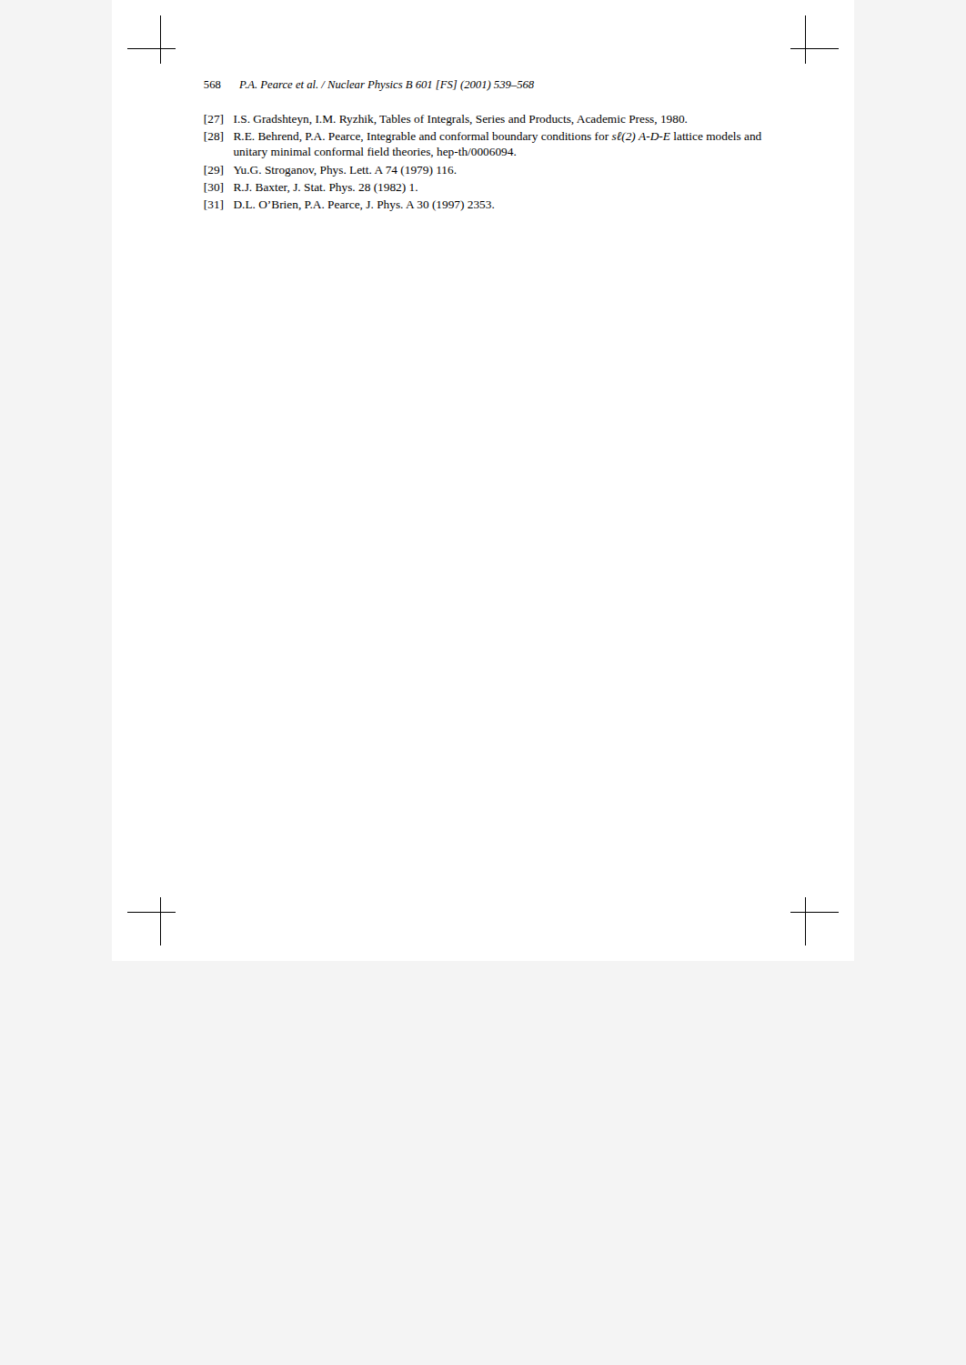568 P.A. Pearce et al. / Nuclear Physics B 601 [FS] (2001) 539–568
[27] I.S. Gradshteyn, I.M. Ryzhik, Tables of Integrals, Series and Products, Academic Press, 1980.
[28] R.E. Behrend, P.A. Pearce, Integrable and conformal boundary conditions for sℓ(2) A-D-E lattice models and unitary minimal conformal field theories, hep-th/0006094.
[29] Yu.G. Stroganov, Phys. Lett. A 74 (1979) 116.
[30] R.J. Baxter, J. Stat. Phys. 28 (1982) 1.
[31] D.L. O’Brien, P.A. Pearce, J. Phys. A 30 (1997) 2353.